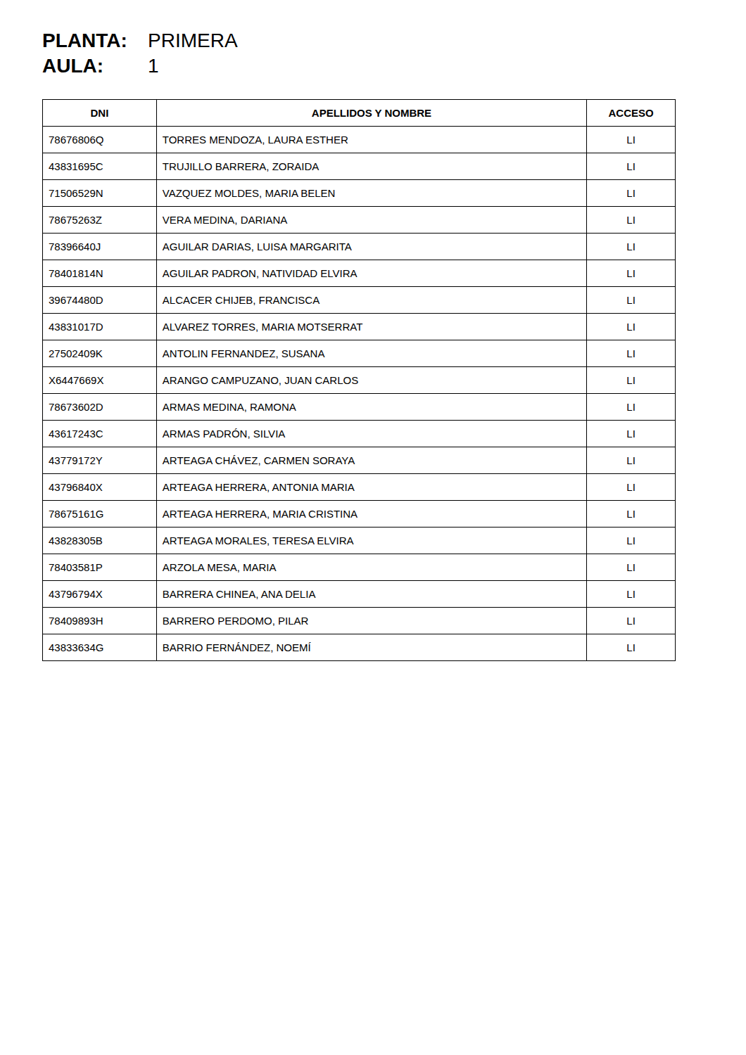PLANTA: PRIMERA
AULA: 1
| DNI | APELLIDOS Y NOMBRE | ACCESO |
| --- | --- | --- |
| 78676806Q | TORRES MENDOZA, LAURA ESTHER | LI |
| 43831695C | TRUJILLO BARRERA, ZORAIDA | LI |
| 71506529N | VAZQUEZ MOLDES, MARIA BELEN | LI |
| 78675263Z | VERA MEDINA, DARIANA | LI |
| 78396640J | AGUILAR DARIAS, LUISA MARGARITA | LI |
| 78401814N | AGUILAR PADRON, NATIVIDAD ELVIRA | LI |
| 39674480D | ALCACER CHIJEB, FRANCISCA | LI |
| 43831017D | ALVAREZ TORRES, MARIA MOTSERRAT | LI |
| 27502409K | ANTOLIN FERNANDEZ, SUSANA | LI |
| X6447669X | ARANGO CAMPUZANO, JUAN CARLOS | LI |
| 78673602D | ARMAS MEDINA, RAMONA | LI |
| 43617243C | ARMAS PADRÓN, SILVIA | LI |
| 43779172Y | ARTEAGA CHÁVEZ, CARMEN SORAYA | LI |
| 43796840X | ARTEAGA HERRERA, ANTONIA MARIA | LI |
| 78675161G | ARTEAGA HERRERA, MARIA CRISTINA | LI |
| 43828305B | ARTEAGA MORALES, TERESA ELVIRA | LI |
| 78403581P | ARZOLA MESA, MARIA | LI |
| 43796794X | BARRERA CHINEA, ANA DELIA | LI |
| 78409893H | BARRERO PERDOMO, PILAR | LI |
| 43833634G | BARRIO FERNÁNDEZ, NOEMÍ | LI |